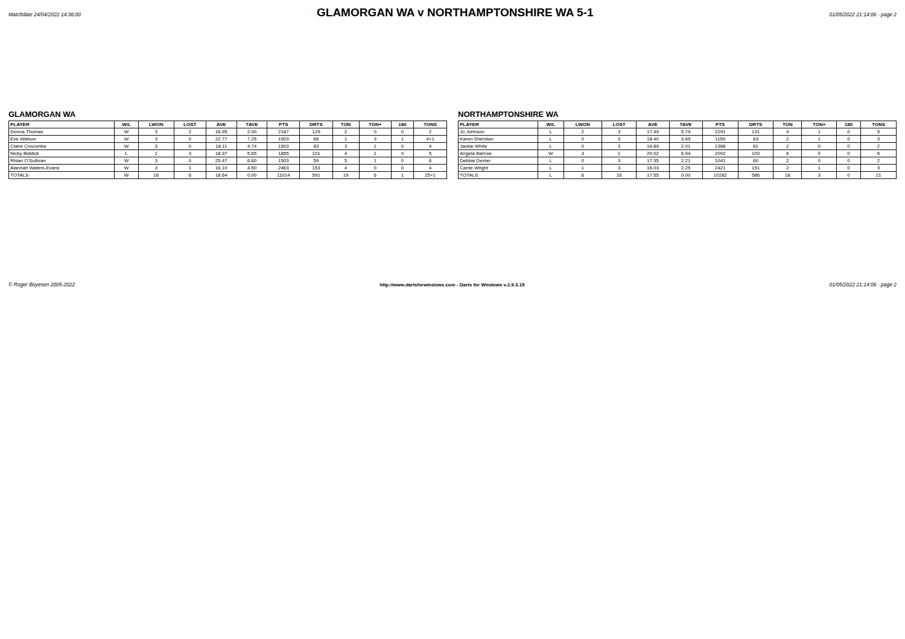Matchdate 24/04/2022 14:36:00
GLAMORGAN WA v NORTHAMPTONSHIRE WA 5-1
01/05/2022 21:14:06 - page 2
GLAMORGAN WA
| PLAYER | W/L | LWON | LOST | AVE | TAVE | PTS | DRTS | TON | TON+ | 180 | TONS |
| --- | --- | --- | --- | --- | --- | --- | --- | --- | --- | --- | --- |
| Donna Thomas | W | 3 | 2 | 16.95 | 2.00 | 2187 | 129 | 2 | 0 | 0 | 2 |
| Eve Watson | W | 3 | 0 | 22.77 | 7.25 | 1503 | 66 | 1 | 3 | 1 | 4+1 |
| Claire Crocombe | W | 3 | 0 | 18.11 | 4.74 | 1503 | 83 | 3 | 1 | 0 | 4 |
| Nicky Biddick | L | 1 | 3 | 18.37 | 5.65 | 1855 | 101 | 4 | 1 | 0 | 5 |
| Rhian O'Sullivan | W | 3 | 0 | 25.47 | 6.60 | 1503 | 59 | 5 | 1 | 0 | 6 |
| Alannah Waters-Evans | W | 3 | 1 | 16.10 | 4.50 | 2463 | 153 | 4 | 0 | 0 | 4 |
| TOTALS | W | 16 | 6 | 18.64 | 0.00 | 11014 | 591 | 19 | 6 | 1 | 25+1 |
NORTHAMPTONSHIRE WA
| PLAYER | W/L | LWON | LOST | AVE | TAVE | PTS | DRTS | TON | TON+ | 180 | TONS |
| --- | --- | --- | --- | --- | --- | --- | --- | --- | --- | --- | --- |
| Jo Johnson | L | 2 | 3 | 17.49 | 5.79 | 2291 | 131 | 4 | 1 | 0 | 5 |
| Karen Sheridan | L | 0 | 3 | 18.40 | 3.65 | 1159 | 63 | 2 | 1 | 0 | 3 |
| Jackie White | L | 0 | 3 | 16.89 | 2.01 | 1368 | 81 | 2 | 0 | 0 | 2 |
| Angela Barrow | W | 3 | 1 | 20.02 | 6.94 | 2002 | 100 | 6 | 0 | 0 | 6 |
| Debbie Dexter | L | 0 | 3 | 17.35 | 2.21 | 1041 | 60 | 2 | 0 | 0 | 2 |
| Carrie Wright | L | 1 | 3 | 16.03 | 2.25 | 2421 | 151 | 2 | 1 | 0 | 3 |
| TOTALS | L | 6 | 16 | 17.55 | 0.00 | 10282 | 586 | 18 | 3 | 0 | 21 |
© Roger Boyesen 2005-2022
http://www.dartsforwindows.com - Darts for Windows v.2.9.3.15
01/05/2022 21:14:06 - page 2